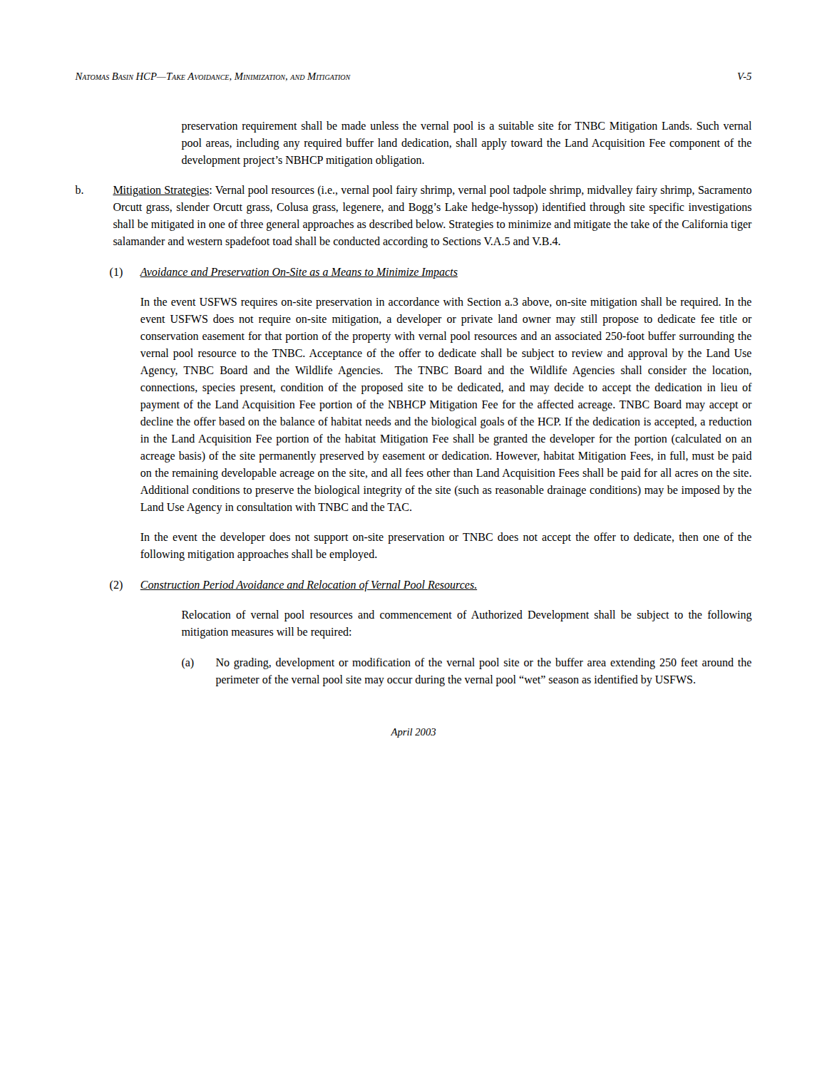Natomas Basin HCP—Take Avoidance, Minimization, and Mitigation V-5
preservation requirement shall be made unless the vernal pool is a suitable site for TNBC Mitigation Lands. Such vernal pool areas, including any required buffer land dedication, shall apply toward the Land Acquisition Fee component of the development project’s NBHCP mitigation obligation.
b. Mitigation Strategies: Vernal pool resources (i.e., vernal pool fairy shrimp, vernal pool tadpole shrimp, midvalley fairy shrimp, Sacramento Orcutt grass, slender Orcutt grass, Colusa grass, legenere, and Bogg’s Lake hedge-hyssop) identified through site specific investigations shall be mitigated in one of three general approaches as described below. Strategies to minimize and mitigate the take of the California tiger salamander and western spadefoot toad shall be conducted according to Sections V.A.5 and V.B.4.
(1) Avoidance and Preservation On-Site as a Means to Minimize Impacts
In the event USFWS requires on-site preservation in accordance with Section a.3 above, on-site mitigation shall be required. In the event USFWS does not require on-site mitigation, a developer or private land owner may still propose to dedicate fee title or conservation easement for that portion of the property with vernal pool resources and an associated 250-foot buffer surrounding the vernal pool resource to the TNBC. Acceptance of the offer to dedicate shall be subject to review and approval by the Land Use Agency, TNBC Board and the Wildlife Agencies. The TNBC Board and the Wildlife Agencies shall consider the location, connections, species present, condition of the proposed site to be dedicated, and may decide to accept the dedication in lieu of payment of the Land Acquisition Fee portion of the NBHCP Mitigation Fee for the affected acreage. TNBC Board may accept or decline the offer based on the balance of habitat needs and the biological goals of the HCP. If the dedication is accepted, a reduction in the Land Acquisition Fee portion of the habitat Mitigation Fee shall be granted the developer for the portion (calculated on an acreage basis) of the site permanently preserved by easement or dedication. However, habitat Mitigation Fees, in full, must be paid on the remaining developable acreage on the site, and all fees other than Land Acquisition Fees shall be paid for all acres on the site. Additional conditions to preserve the biological integrity of the site (such as reasonable drainage conditions) may be imposed by the Land Use Agency in consultation with TNBC and the TAC.
In the event the developer does not support on-site preservation or TNBC does not accept the offer to dedicate, then one of the following mitigation approaches shall be employed.
(2) Construction Period Avoidance and Relocation of Vernal Pool Resources.
Relocation of vernal pool resources and commencement of Authorized Development shall be subject to the following mitigation measures will be required:
(a) No grading, development or modification of the vernal pool site or the buffer area extending 250 feet around the perimeter of the vernal pool site may occur during the vernal pool “wet” season as identified by USFWS.
April 2003